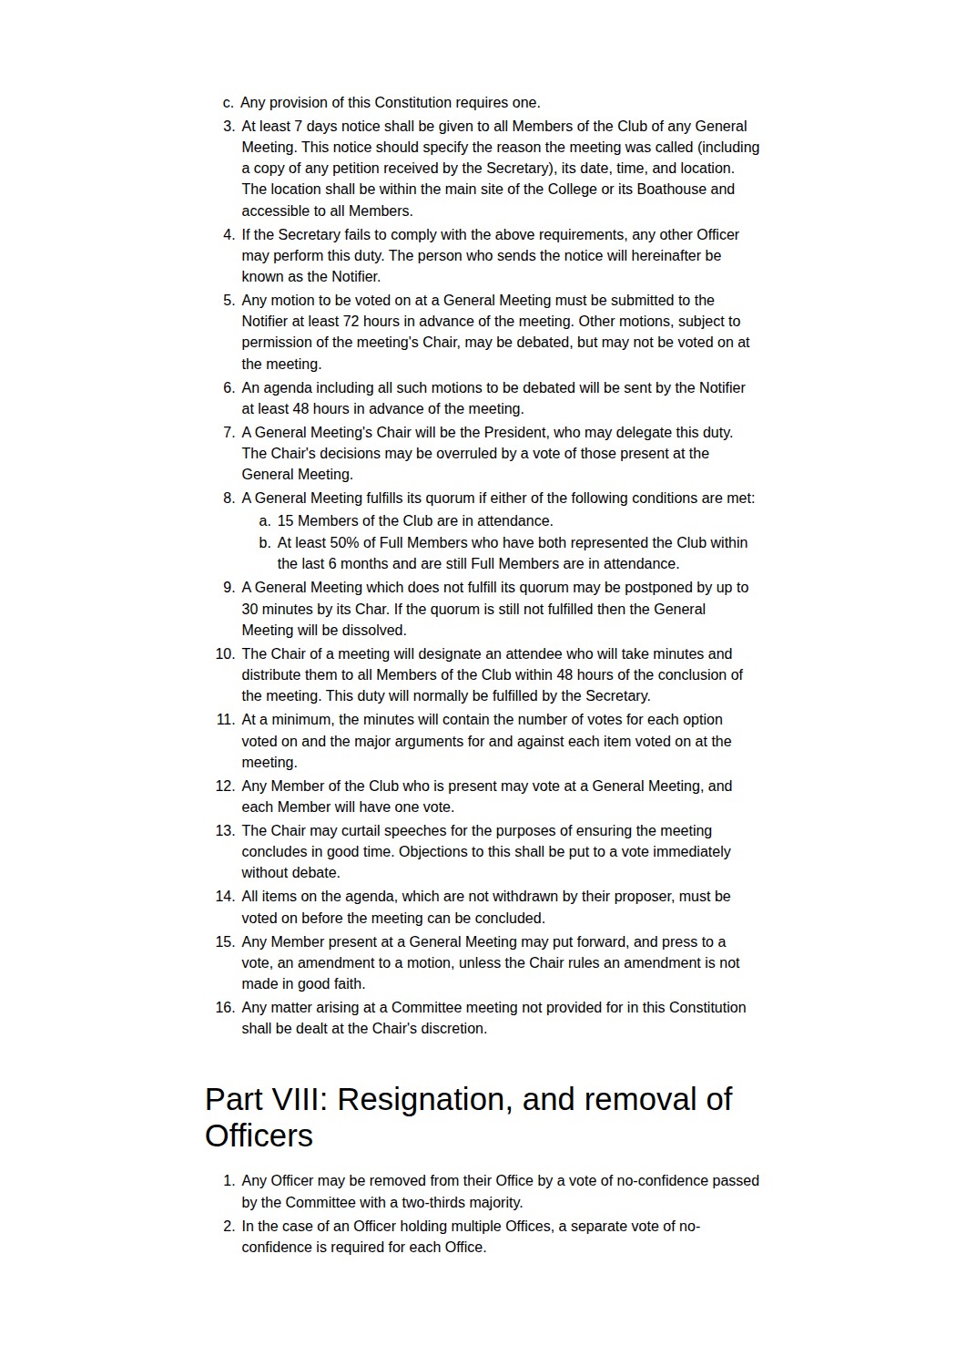Any provision of this Constitution requires one.
At least 7 days notice shall be given to all Members of the Club of any General Meeting. This notice should specify the reason the meeting was called (including a copy of any petition received by the Secretary), its date, time, and location. The location shall be within the main site of the College or its Boathouse and accessible to all Members.
If the Secretary fails to comply with the above requirements, any other Officer may perform this duty. The person who sends the notice will hereinafter be known as the Notifier.
Any motion to be voted on at a General Meeting must be submitted to the Notifier at least 72 hours in advance of the meeting. Other motions, subject to permission of the meeting's Chair, may be debated, but may not be voted on at the meeting.
An agenda including all such motions to be debated will be sent by the Notifier at least 48 hours in advance of the meeting.
A General Meeting's Chair will be the President, who may delegate this duty. The Chair's decisions may be overruled by a vote of those present at the General Meeting.
A General Meeting fulfills its quorum if either of the following conditions are met:
15 Members of the Club are in attendance.
At least 50% of Full Members who have both represented the Club within the last 6 months and are still Full Members are in attendance.
A General Meeting which does not fulfill its quorum may be postponed by up to 30 minutes by its Char. If the quorum is still not fulfilled then the General Meeting will be dissolved.
The Chair of a meeting will designate an attendee who will take minutes and distribute them to all Members of the Club within 48 hours of the conclusion of the meeting. This duty will normally be fulfilled by the Secretary.
At a minimum, the minutes will contain the number of votes for each option voted on and the major arguments for and against each item voted on at the meeting.
Any Member of the Club who is present may vote at a General Meeting, and each Member will have one vote.
The Chair may curtail speeches for the purposes of ensuring the meeting concludes in good time. Objections to this shall be put to a vote immediately without debate.
All items on the agenda, which are not withdrawn by their proposer, must be voted on before the meeting can be concluded.
Any Member present at a General Meeting may put forward, and press to a vote, an amendment to a motion, unless the Chair rules an amendment is not made in good faith.
Any matter arising at a Committee meeting not provided for in this Constitution shall be dealt at the Chair's discretion.
Part VIII: Resignation, and removal of Officers
Any Officer may be removed from their Office by a vote of no-confidence passed by the Committee with a two-thirds majority.
In the case of an Officer holding multiple Offices, a separate vote of no-confidence is required for each Office.